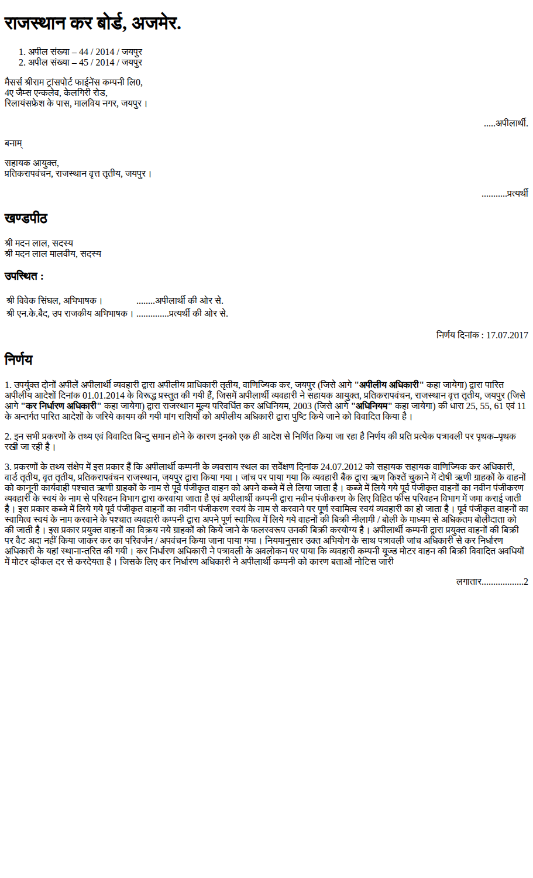राजस्थान कर बोर्ड, अजमेर.
अपील संख्या – 44 / 2014 / जयपुर
अपील संख्या – 45 / 2014 / जयपुर
मैसर्स श्रीराम ट्रांसपोर्ट फाईनेंस कम्पनी लि0,
4ए जैम्स एन्कलेव, केलगिरी रोड,
रिलायंसफ्रेश के पास, मालविय नगर, जयपुर।
.....अपीलार्थी.
बनाम्
सहायक आयुक्त,
प्रतिकरापवंचन, राजस्थान वृत्त तृतीय, जयपुर।
...........प्रत्यर्थी
खण्डपीठ
श्री मदन लाल, सदस्य
श्री मदन लाल मालवीय, सदस्य
उपस्थित :
| श्री विवेक सिंघल, अभिभाषक। | ........अपीलार्थी की ओर से. |
| श्री एन.के.बैद, उप राजकीय अभिभाषक। | ..............प्रत्यर्थी की ओर से. |
निर्णय दिनांक : 17.07.2017
निर्णय
1. उपर्युक्त दोनों अपीलें अपीलार्थी व्यवहारी द्वारा अपीलीय प्राधिकारी तृतीय, वाणिज्यिक कर, जयपुर (जिसे आगे "अपीलीय अधिकारी" कहा जायेगा) द्वारा पारित अपीलीय आदेशों दिनांक 01.01.2014 के विरूद्ध प्रस्तुत की गयी हैं, जिसमें अपीलार्थी व्यवहारी ने सहायक आयुक्त, प्रतिकरापवंचन, राजस्थान वृत्त तृतीय, जयपुर (जिसे आगे "कर निर्धारण अधिकारी" कहा जायेगा) द्वारा राजस्थान मूल्य परिवर्धित कर अधिनियम, 2003 (जिसे आगे "अधिनियम" कहा जायेगा) की धारा 25, 55, 61 एवं 11 के अन्तर्गत पारित आदेशों के जरिये कायम की गयी मांग राशियों को अपीलीय अधिकारी द्वारा पुष्टि किये जाने को विवादित किया है।
2. इन सभी प्रकरणों के तथ्य एवं विवादित बिन्दु समान होने के कारण इनको एक ही आदेश से निर्णित किया जा रहा है निर्णय की प्रति प्रत्येक पत्रावली पर पृथक–पृथक रखी जा रही है।
3. प्रकरणों के तथ्य संक्षेप में इस प्रकार हैं कि अपीलार्थी कम्पनी के व्यवसाय स्थल का सर्वेक्षण दिनांक 24.07.2012 को सहायक सहायक वाणिज्यिक कर अधिकारी, वार्ड तृतीय, वृत तृतीय, प्रतिकरापवंचन राजस्थान, जयपुर द्वारा किया गया। जांच पर पाया गया कि व्यवहारी बैंक द्वारा ऋण किश्तें चुकाने में दोषी ऋणी ग्राहकों के वाहनों को कानूनी कार्यवाही पश्चात ऋणी ग्राहकों के नाम से पूर्व पंजीकृत वाहन को अपने कब्जे में ले लिया जाता है। कब्जे में लिये गये पूर्व पंजीकृत वाहनों का नवीन पंजीकरण व्यवहारी के स्वयं के नाम से परिवहन विभाग द्वारा करवाया जाता है एवं अपीलार्थी कम्पनी द्वारा नवीन पंजीकरण के लिए विहित फीस परिवहन विभाग में जमा कराई जाती है। इस प्रकार कब्जे में लिये गये पूर्व पंजीकृत वाहनों का नवीन पंजीकरण स्वयं के नाम से करवाने पर पूर्ण स्वामित्व स्वयं व्यवहारी का हो जाता है। पूर्व पंजीकृत वाहनों का स्वामित्व स्वयं के नाम करवाने के पश्चात व्यवहारी कम्पनी द्वारा अपने पूर्ण स्वामित्व में लिये गये वाहनों की बिक्री नीलामी / बोली के माध्यम से अधिकतम बोलीदाता को की जाती है। इस प्रकार प्रयुक्त वाहनों का विक्रय नये ग्राहकों को किये जाने के फलस्वरूप उनकी बिक्री करयोग्य है। अपीलार्थी कम्पनी द्वारा प्रयुक्त वाहनों की बिक्री पर वैट अदा नहीं किया जाकर कर का परिवर्जन / अपवंचन किया जाना पाया गया। नियमानुसार उक्त अभियोग के साथ पत्रावली जांच अधिकारी से कर निर्धारण अधिकारी के यहां स्थानान्तरित की गयी। कर निर्धारण अधिकारी ने पत्रावली के अवलोकन पर पाया कि व्यवहारी कम्पनी यूज्ड मोटर वाहन की बिक्री विवादित अवधियों में मोटर व्हीकल दर से करदेयता है। जिसके लिए कर निर्धारण अधिकारी ने अपीलार्थी कम्पनी को कारण बताओं नोटिस जारी
लगातार..................2